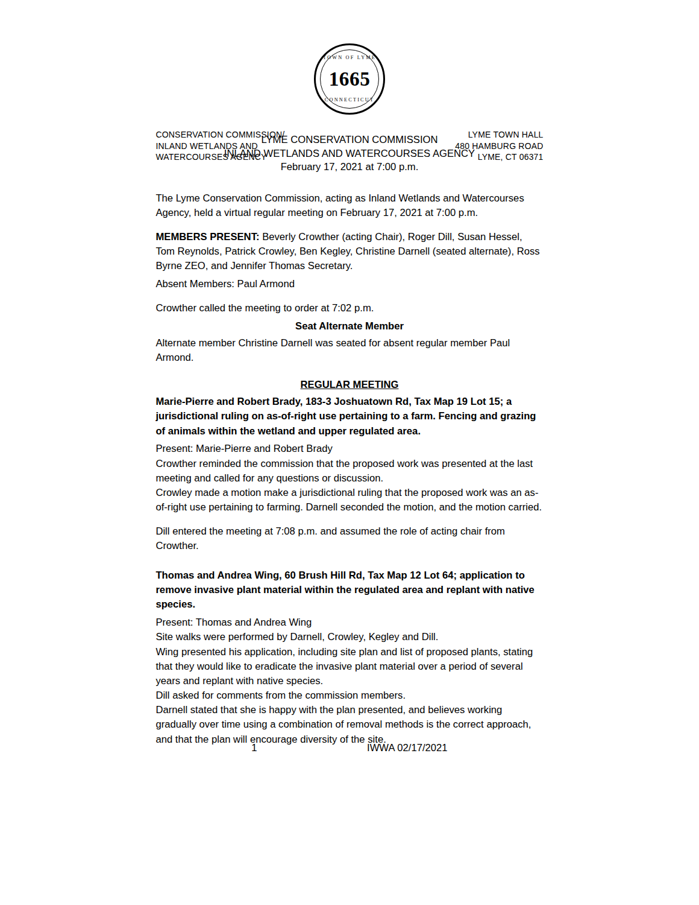Town of Lyme 1665 Connecticut
CONSERVATION COMMISSION/
INLAND WETLANDS AND
WATERCOURSES AGENCY
LYME TOWN HALL
480 HAMBURG ROAD
LYME, CT 06371
LYME CONSERVATION COMMISSION INLAND WETLANDS AND WATERCOURSES AGENCY February 17, 2021 at 7:00 p.m.
The Lyme Conservation Commission, acting as Inland Wetlands and Watercourses Agency, held a virtual regular meeting on February 17, 2021 at 7:00 p.m.
MEMBERS PRESENT: Beverly Crowther (acting Chair), Roger Dill, Susan Hessel, Tom Reynolds, Patrick Crowley, Ben Kegley, Christine Darnell (seated alternate), Ross Byrne ZEO, and Jennifer Thomas Secretary.
Absent Members: Paul Armond
Crowther called the meeting to order at 7:02 p.m.
Seat Alternate Member
Alternate member Christine Darnell was seated for absent regular member Paul Armond.
REGULAR MEETING
Marie-Pierre and Robert Brady, 183-3 Joshuatown Rd, Tax Map 19 Lot 15; a jurisdictional ruling on as-of-right use pertaining to a farm. Fencing and grazing of animals within the wetland and upper regulated area.
Present: Marie-Pierre and Robert Brady
Crowther reminded the commission that the proposed work was presented at the last meeting and called for any questions or discussion.
Crowley made a motion make a jurisdictional ruling that the proposed work was an as-of-right use pertaining to farming. Darnell seconded the motion, and the motion carried.
Dill entered the meeting at 7:08 p.m. and assumed the role of acting chair from Crowther.
Thomas and Andrea Wing, 60 Brush Hill Rd, Tax Map 12 Lot 64; application to remove invasive plant material within the regulated area and replant with native species.
Present: Thomas and Andrea Wing
Site walks were performed by Darnell, Crowley, Kegley and Dill.
Wing presented his application, including site plan and list of proposed plants, stating that they would like to eradicate the invasive plant material over a period of several years and replant with native species.
Dill asked for comments from the commission members.
Darnell stated that she is happy with the plan presented, and believes working gradually over time using a combination of removal methods is the correct approach, and that the plan will encourage diversity of the site.
1 IWWA 02/17/2021